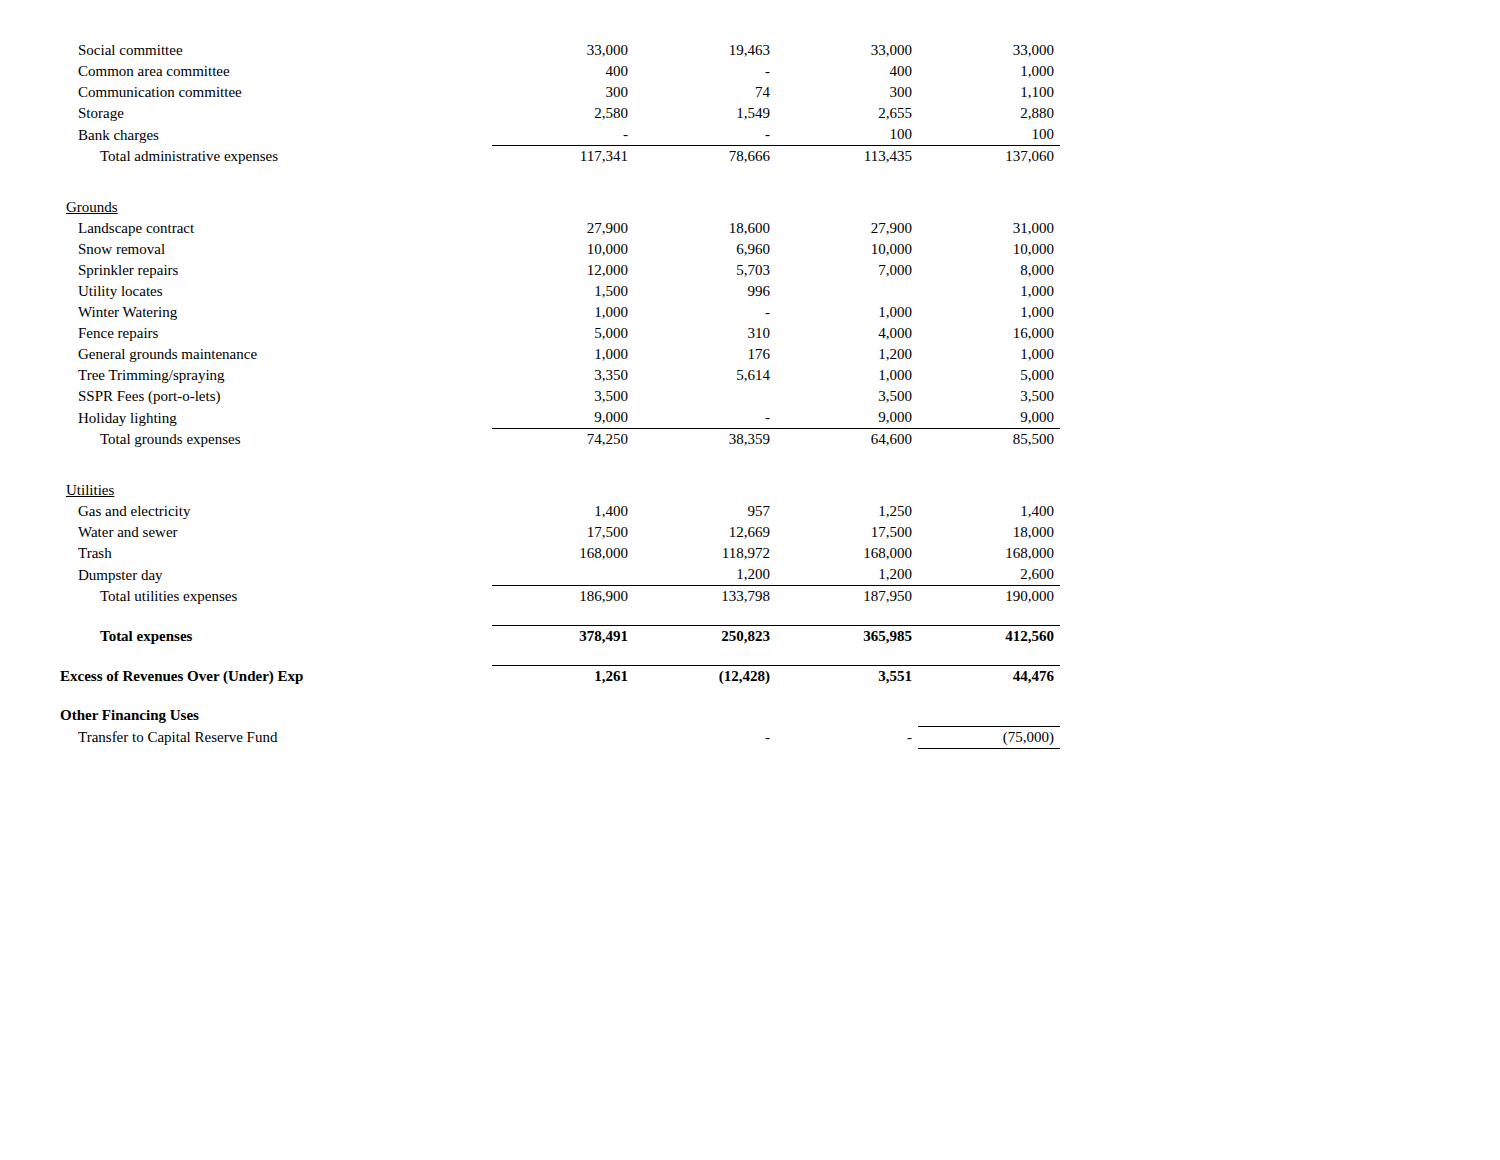| Social committee | 33,000 | 19,463 | 33,000 | 33,000 |
| Common area committee | 400 | - | 400 | 1,000 |
| Communication committee | 300 | 74 | 300 | 1,100 |
| Storage | 2,580 | 1,549 | 2,655 | 2,880 |
| Bank charges | - | - | 100 | 100 |
| Total administrative expenses | 117,341 | 78,666 | 113,435 | 137,060 |
| Grounds | |
| Landscape contract | 27,900 | 18,600 | 27,900 | 31,000 |
| Snow removal | 10,000 | 6,960 | 10,000 | 10,000 |
| Sprinkler repairs | 12,000 | 5,703 | 7,000 | 8,000 |
| Utility locates | 1,500 | 996 | | 1,000 |
| Winter Watering | 1,000 | - | 1,000 | 1,000 |
| Fence repairs | 5,000 | 310 | 4,000 | 16,000 |
| General grounds maintenance | 1,000 | 176 | 1,200 | 1,000 |
| Tree Trimming/spraying | 3,350 | 5,614 | 1,000 | 5,000 |
| SSPR Fees (port-o-lets) | 3,500 | | 3,500 | 3,500 |
| Holiday lighting | 9,000 | - | 9,000 | 9,000 |
| Total grounds expenses | 74,250 | 38,359 | 64,600 | 85,500 |
| Utilities | |
| Gas and electricity | 1,400 | 957 | 1,250 | 1,400 |
| Water and sewer | 17,500 | 12,669 | 17,500 | 18,000 |
| Trash | 168,000 | 118,972 | 168,000 | 168,000 |
| Dumpster day | | 1,200 | 1,200 | 2,600 |
| Total utilities expenses | 186,900 | 133,798 | 187,950 | 190,000 |
| Total expenses | 378,491 | 250,823 | 365,985 | 412,560 |
| Excess of Revenues Over (Under) Exp | 1,261 | (12,428) | 3,551 | 44,476 |
| Other Financing Uses | |
| Transfer to Capital Reserve Fund | | - | - | (75,000) |